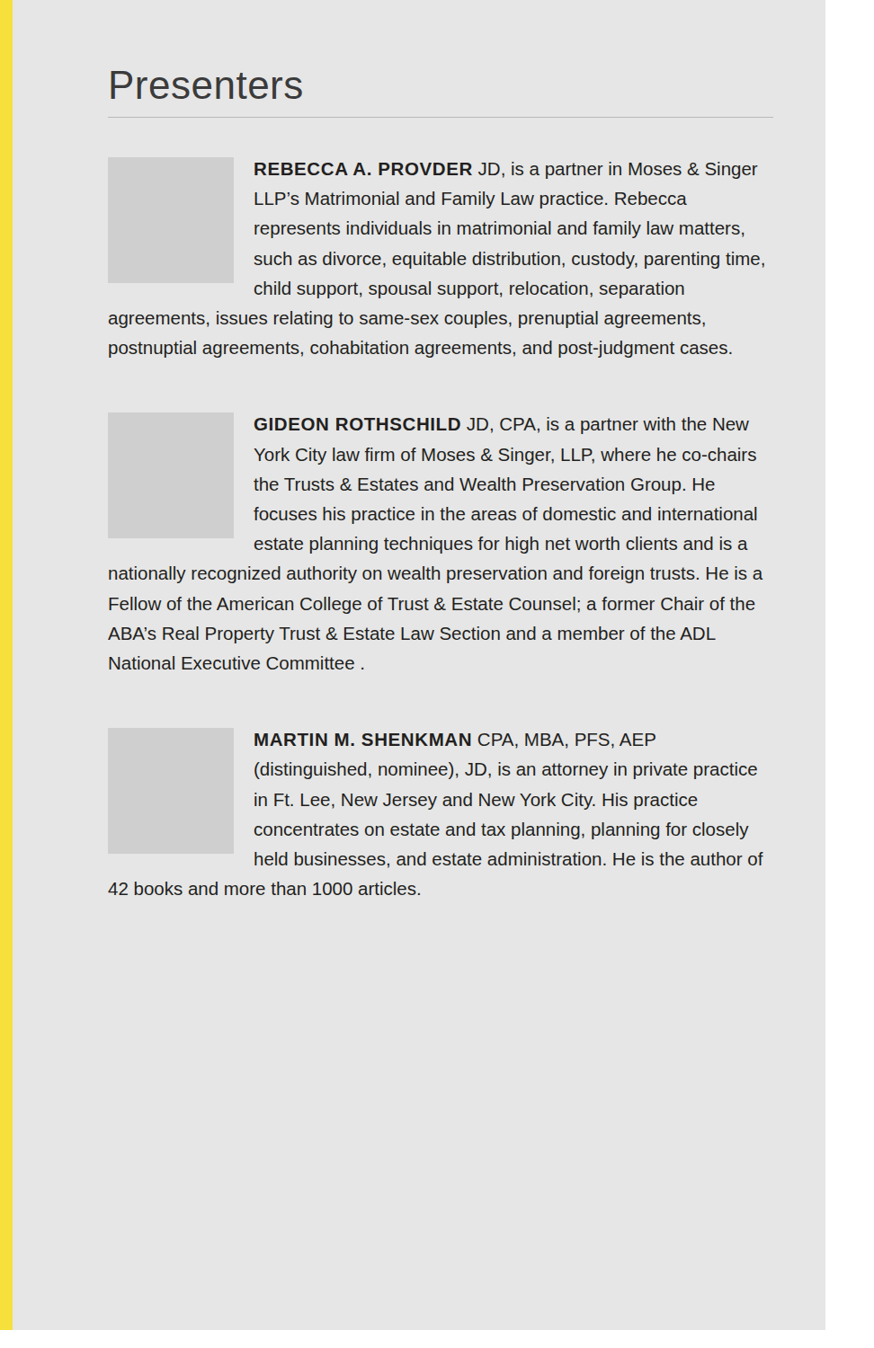Presenters
Rebecca A. Provder JD, is a partner in Moses & Singer LLP’s Matrimonial and Family Law practice. Rebecca represents individuals in matrimonial and family law matters, such as divorce, equitable distribution, custody, parenting time, child support, spousal support, relocation, separation agreements, issues relating to same-sex couples, prenuptial agreements, postnuptial agreements, cohabitation agreements, and post-judgment cases.
Gideon Rothschild JD, CPA, is a partner with the New York City law firm of Moses & Singer, LLP, where he co-chairs the Trusts & Estates and Wealth Preservation Group. He focuses his practice in the areas of domestic and international estate planning techniques for high net worth clients and is a nationally recognized authority on wealth preservation and foreign trusts. He is a Fellow of the American College of Trust & Estate Counsel; a former Chair of the ABA’s Real Property Trust & Estate Law Section and a member of the ADL National Executive Committee .
Martin M. Shenkman CPA, MBA, PFS, AEP (distinguished, nominee), JD, is an attorney in private practice in Ft. Lee, New Jersey and New York City. His practice concentrates on estate and tax planning, planning for closely held businesses, and estate administration. He is the author of 42 books and more than 1000 articles.